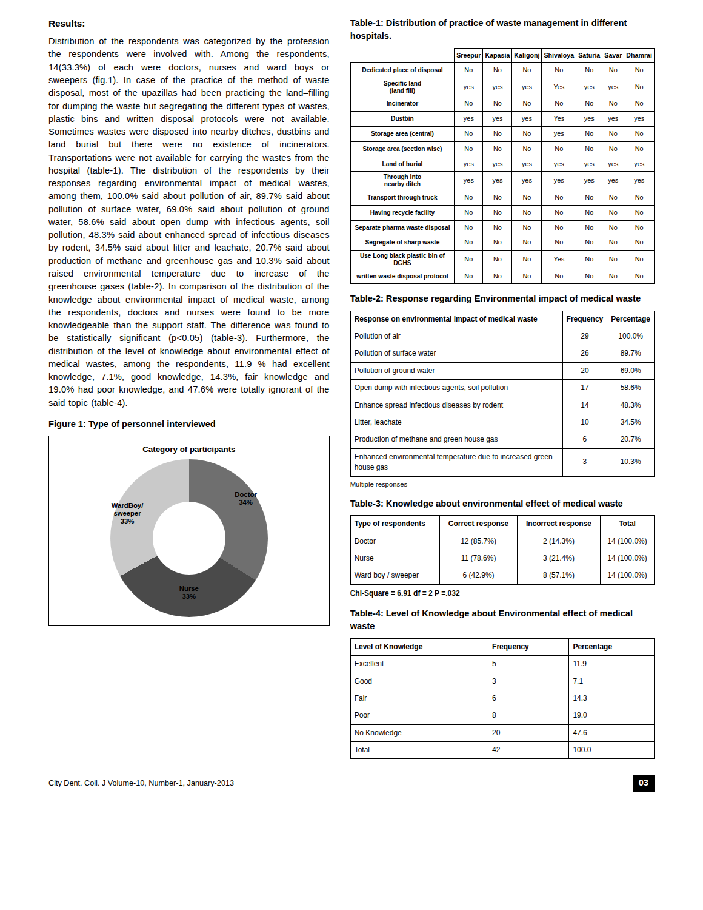Results:
Distribution of the respondents was categorized by the profession the respondents were involved with. Among the respondents, 14(33.3%) of each were doctors, nurses and ward boys or sweepers (fig.1). In case of the practice of the method of waste disposal, most of the upazillas had been practicing the land–filling for dumping the waste but segregating the different types of wastes, plastic bins and written disposal protocols were not available. Sometimes wastes were disposed into nearby ditches, dustbins and land burial but there were no existence of incinerators. Transportations were not available for carrying the wastes from the hospital (table-1). The distribution of the respondents by their responses regarding environmental impact of medical wastes, among them, 100.0% said about pollution of air, 89.7% said about pollution of surface water, 69.0% said about pollution of ground water, 58.6% said about open dump with infectious agents, soil pollution, 48.3% said about enhanced spread of infectious diseases by rodent, 34.5% said about litter and leachate, 20.7% said about production of methane and greenhouse gas and 10.3% said about raised environmental temperature due to increase of the greenhouse gases (table-2). In comparison of the distribution of the knowledge about environmental impact of medical waste, among the respondents, doctors and nurses were found to be more knowledgeable than the support staff. The difference was found to be statistically significant (p<0.05) (table-3). Furthermore, the distribution of the level of knowledge about environmental effect of medical wastes, among the respondents, 11.9 % had excellent knowledge, 7.1%, good knowledge, 14.3%, fair knowledge and 19.0% had poor knowledge, and 47.6% were totally ignorant of the said topic (table-4).
Figure 1: Type of personnel interviewed
Category of participants
Doctor
34%
Nurse
33%
WardBoy/
sweeper
33%
Table-1: Distribution of practice of waste management in different hospitals.
| | Sreepur | Kapasia | Kaligonj | Shivaloya | Saturia | Savar | Dhamrai |
| --- | --- | --- | --- | --- | --- | --- | --- |
| Dedicated place of disposal | No | No | No | No | No | No | No |
| Specific land (land fill) | yes | yes | yes | Yes | yes | yes | No |
| Incinerator | No | No | No | No | No | No | No |
| Dustbin | yes | yes | yes | Yes | yes | yes | yes |
| Storage area (central) | No | No | No | yes | No | No | No |
| Storage area (section wise) | No | No | No | No | No | No | No |
| Land of burial | yes | yes | yes | yes | yes | yes | yes |
| Through into nearby ditch | yes | yes | yes | yes | yes | yes | yes |
| Transport through truck | No | No | No | No | No | No | No |
| Having recycle facility | No | No | No | No | No | No | No |
| Separate pharma waste disposal | No | No | No | No | No | No | No |
| Segregate of sharp waste | No | No | No | No | No | No | No |
| Use Long black plastic bin of DGHS | No | No | No | Yes | No | No | No |
| written waste disposal protocol | No | No | No | No | No | No | No |
Table-2: Response regarding Environmental impact of medical waste
| Response on environmental impact of medical waste | Frequency | Percentage |
| --- | --- | --- |
| Pollution of air | 29 | 100.0% |
| Pollution of surface water | 26 | 89.7% |
| Pollution of ground water | 20 | 69.0% |
| Open dump with infectious agents, soil pollution | 17 | 58.6% |
| Enhance spread infectious diseases by rodent | 14 | 48.3% |
| Litter, leachate | 10 | 34.5% |
| Production of methane and green house gas | 6 | 20.7% |
| Enhanced environmental temperature due to increased green house gas | 3 | 10.3% |
Multiple responses
Table-3: Knowledge about environmental effect of medical waste
| Type of respondents | Correct response | Incorrect response | Total |
| --- | --- | --- | --- |
| Doctor | 12 (85.7%) | 2 (14.3%) | 14 (100.0%) |
| Nurse | 11 (78.6%) | 3 (21.4%) | 14 (100.0%) |
| Ward boy / sweeper | 6 (42.9%) | 8 (57.1%) | 14 (100.0%) |
Chi-Square = 6.91 df = 2 P =.032
Table-4: Level of Knowledge about Environmental effect of medical waste
| Level of Knowledge | Frequency | Percentage |
| --- | --- | --- |
| Excellent | 5 | 11.9 |
| Good | 3 | 7.1 |
| Fair | 6 | 14.3 |
| Poor | 8 | 19.0 |
| No Knowledge | 20 | 47.6 |
| Total | 42 | 100.0 |
City Dent. Coll. J Volume-10, Number-1, January-2013
03